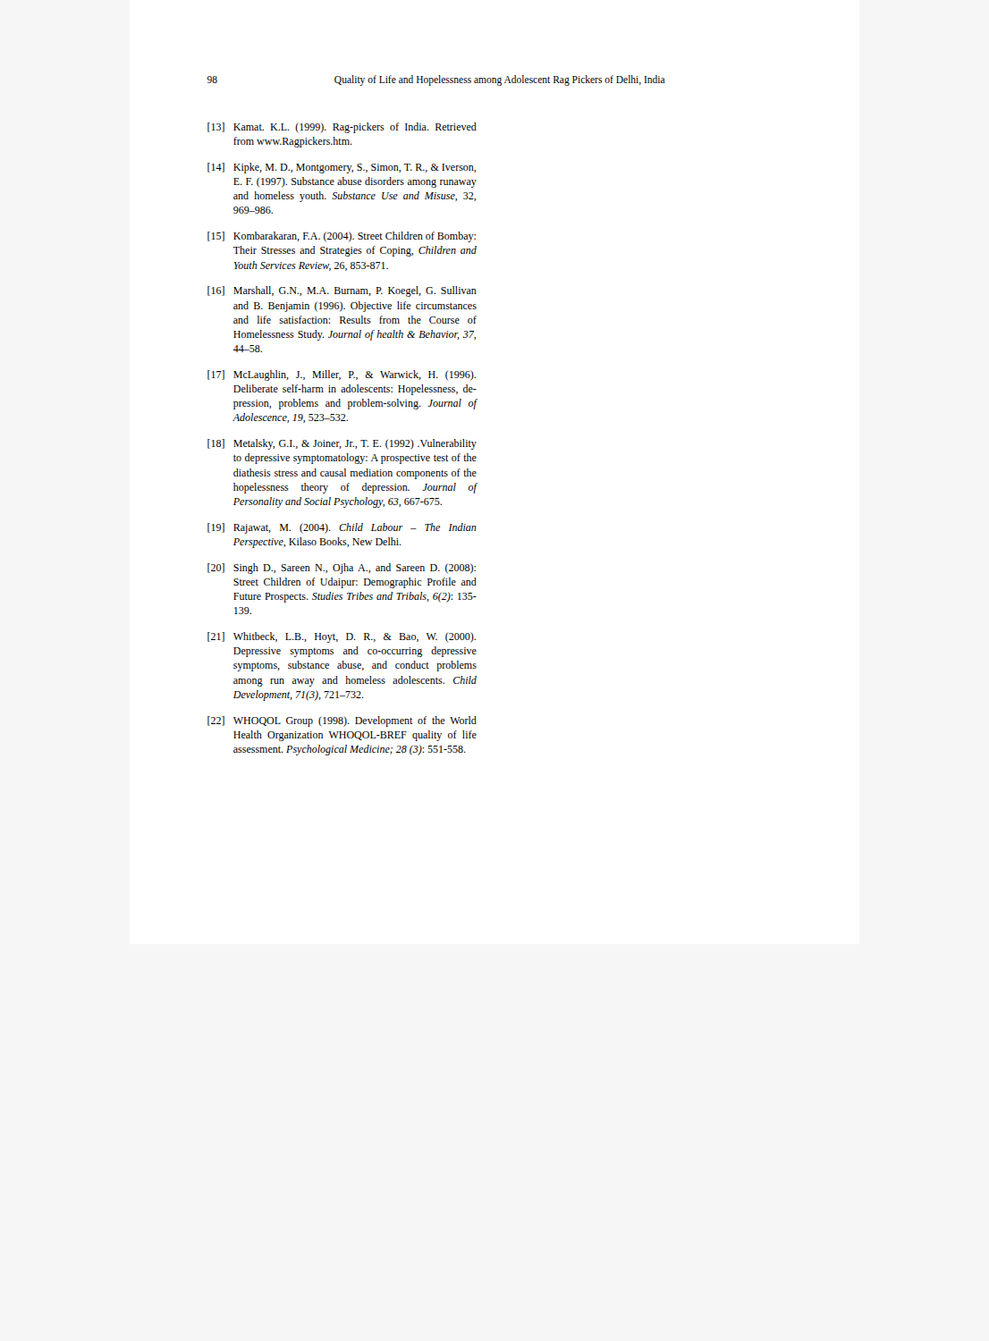98 Quality of Life and Hopelessness among Adolescent Rag Pickers of Delhi, India
[13] Kamat. K.L. (1999). Rag-pickers of India. Retrieved from www.Ragpickers.htm.
[14] Kipke, M. D., Montgomery, S., Simon, T. R., & Iverson, E. F. (1997). Substance abuse disorders among runaway and homeless youth. Substance Use and Misuse, 32, 969–986.
[15] Kombarakaran, F.A. (2004). Street Children of Bombay: Their Stresses and Strategies of Coping, Children and Youth Services Review, 26, 853-871.
[16] Marshall, G.N., M.A. Burnam, P. Koegel, G. Sullivan and B. Benjamin (1996). Objective life circumstances and life satisfaction: Results from the Course of Homelessness Study. Journal of health & Behavior, 37, 44–58.
[17] McLaughlin, J., Miller, P., & Warwick, H. (1996). Deliberate self-harm in adolescents: Hopelessness, depression, problems and problem-solving. Journal of Adolescence, 19, 523–532.
[18] Metalsky, G.I., & Joiner, Jr., T. E. (1992) .Vulnerability to depressive symptomatology: A prospective test of the diathesis stress and causal mediation components of the hopelessness theory of depression. Journal of Personality and Social Psychology, 63, 667-675.
[19] Rajawat, M. (2004). Child Labour – The Indian Perspective, Kilaso Books, New Delhi.
[20] Singh D., Sareen N., Ojha A., and Sareen D. (2008): Street Children of Udaipur: Demographic Profile and Future Prospects. Studies Tribes and Tribals, 6(2): 135-139.
[21] Whitbeck, L.B., Hoyt, D. R., & Bao, W. (2000). Depressive symptoms and co-occurring depressive symptoms, substance abuse, and conduct problems among run away and homeless adolescents. Child Development, 71(3), 721–732.
[22] WHOQOL Group (1998). Development of the World Health Organization WHOQOL-BREF quality of life assessment. Psychological Medicine; 28 (3): 551-558.